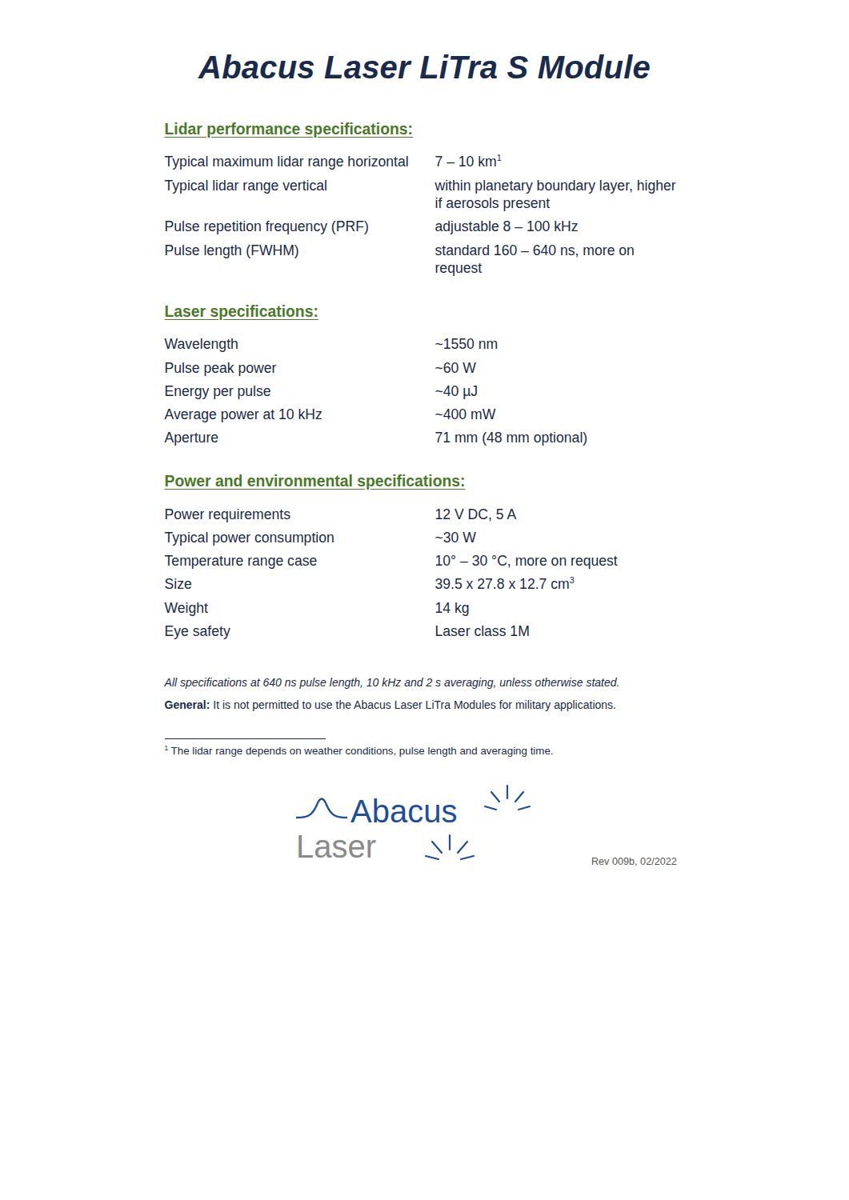Abacus Laser LiTra S Module
Lidar performance specifications:
| Typical maximum lidar range horizontal | 7 – 10 km 1 |
| Typical lidar range vertical | within planetary boundary layer, higher if aerosols present |
| Pulse repetition frequency (PRF) | adjustable 8 – 100 kHz |
| Pulse length (FWHM) | standard 160 – 640 ns, more on request |
Laser specifications:
| Wavelength | ~1550 nm |
| Pulse peak power | ~60 W |
| Energy per pulse | ~40 µJ |
| Average power at 10 kHz | ~400 mW |
| Aperture | 71 mm (48 mm optional) |
Power and environmental specifications:
| Power requirements | 12 V DC, 5 A |
| Typical power consumption | ~30 W |
| Temperature range case | 10° – 30 °C, more on request |
| Size | 39.5 x 27.8 x 12.7 cm 3 |
| Weight | 14 kg |
| Eye safety | Laser class 1M |
All specifications at 640 ns pulse length, 10 kHz and 2 s averaging, unless otherwise stated.
General: It is not permitted to use the Abacus Laser LiTra Modules for military applications.
1 The lidar range depends on weather conditions, pulse length and averaging time.
Abacus Laser
Rev 009b, 02/2022